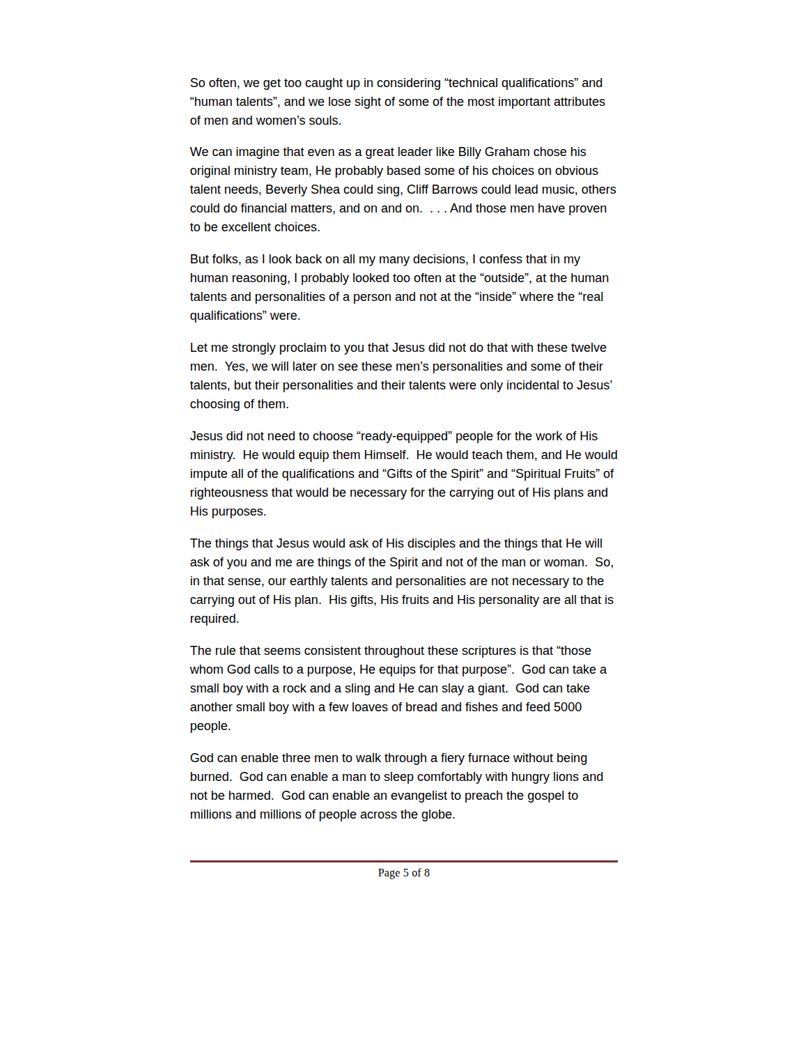So often, we get too caught up in considering “technical qualifications” and “human talents”, and we lose sight of some of the most important attributes of men and women’s souls.
We can imagine that even as a great leader like Billy Graham chose his original ministry team, He probably based some of his choices on obvious talent needs, Beverly Shea could sing, Cliff Barrows could lead music, others could do financial matters, and on and on. . . . And those men have proven to be excellent choices.
But folks, as I look back on all my many decisions, I confess that in my human reasoning, I probably looked too often at the “outside”, at the human talents and personalities of a person and not at the “inside” where the “real qualifications” were.
Let me strongly proclaim to you that Jesus did not do that with these twelve men. Yes, we will later on see these men’s personalities and some of their talents, but their personalities and their talents were only incidental to Jesus’ choosing of them.
Jesus did not need to choose “ready-equipped” people for the work of His ministry. He would equip them Himself. He would teach them, and He would impute all of the qualifications and “Gifts of the Spirit” and “Spiritual Fruits” of righteousness that would be necessary for the carrying out of His plans and His purposes.
The things that Jesus would ask of His disciples and the things that He will ask of you and me are things of the Spirit and not of the man or woman. So, in that sense, our earthly talents and personalities are not necessary to the carrying out of His plan. His gifts, His fruits and His personality are all that is required.
The rule that seems consistent throughout these scriptures is that “those whom God calls to a purpose, He equips for that purpose”. God can take a small boy with a rock and a sling and He can slay a giant. God can take another small boy with a few loaves of bread and fishes and feed 5000 people.
God can enable three men to walk through a fiery furnace without being burned. God can enable a man to sleep comfortably with hungry lions and not be harmed. God can enable an evangelist to preach the gospel to millions and millions of people across the globe.
Page 5 of 8